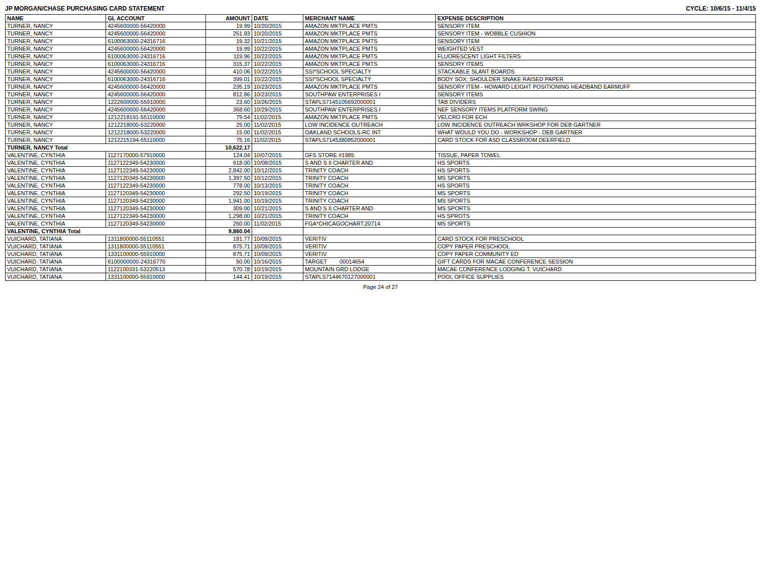JP MORGAN/CHASE PURCHASING CARD STATEMENT CYCLE: 10/6/15 - 11/4/15
| NAME | GL ACCOUNT | AMOUNT | DATE | MERCHANT NAME | EXPENSE DESCRIPTION |
| --- | --- | --- | --- | --- | --- |
| TURNER, NANCY | 4245600000-56420000 | 19.99 | 10/20/2015 | AMAZON MKTPLACE PMTS | SENSORY ITEM |
| TURNER, NANCY | 4245600000-56420000 | 251.93 | 10/20/2015 | AMAZON MKTPLACE PMTS | SENSORY ITEM - WOBBLE CUSHION |
| TURNER, NANCY | 6100063000-24316716 | 19.32 | 10/21/2015 | AMAZON MKTPLACE PMTS | SENSORY ITEM |
| TURNER, NANCY | 4245600000-56420000 | 19.99 | 10/22/2015 | AMAZON MKTPLACE PMTS | WEIGHTED VEST |
| TURNER, NANCY | 6100063000-24316716 | 119.96 | 10/22/2015 | AMAZON MKTPLACE PMTS | FLUORESCENT LIGHT FILTERS |
| TURNER, NANCY | 6100063000-24316716 | 315.37 | 10/22/2015 | AMAZON MKTPLACE PMTS | SENSORY ITEMS |
| TURNER, NANCY | 4245600000-56420000 | 410.06 | 10/22/2015 | SSI*SCHOOL SPECIALTY | STACKABLE SLANT BOARDS |
| TURNER, NANCY | 6100063000-24316716 | 399.01 | 10/22/2015 | SSI*SCHOOL SPECIALTY | BODY SOX; SHOULDER SNAKE RAISED PAPER |
| TURNER, NANCY | 4245600000-56420000 | 235.19 | 10/23/2015 | AMAZON MKTPLACE PMTS | SENSORY ITEM - HOWARD LEIGHT POSITIONING HEADBAND EARMUFF |
| TURNER, NANCY | 4245600000-56420000 | 812.86 | 10/23/2015 | SOUTHPAW ENTERPRISES I | SENSORY ITEMS |
| TURNER, NANCY | 1222600000-55910000 | 23.60 | 10/26/2015 | STAPLS7145105692000001 | TAB DIVIDERS |
| TURNER, NANCY | 4245600000-56420000 | 368.60 | 10/29/2015 | SOUTHPAW ENTERPRISES I | NEF SENSORY ITEMS PLATFORM SWING |
| TURNER, NANCY | 1212218191-55110000 | 79.54 | 11/02/2015 | AMAZON MKTPLACE PMTS | VELCRO FOR ECH |
| TURNER, NANCY | 1212218000-53220000 | 25.00 | 11/02/2015 | LOW INCIDENCE OUTREACH | LOW INCIDENCE OUTREACH WRKSHOP FOR DEB GARTNER |
| TURNER, NANCY | 1212218000-53220000 | 15.00 | 11/02/2015 | OAKLAND SCHOOLS-RC INT | WHAT WOULD YOU DO - WORKSHOP - DEB GARTNER |
| TURNER, NANCY | 1212215194-55110000 | 75.16 | 11/02/2015 | STAPLS7145380852000001 | CARD STOCK FOR ASD CLASSROOM DEERFIELD |
| TURNER, NANCY Total | 10,622.17 | | | |
| VALENTINE, CYNTHIA | 1127170000-57910000 | 124.04 | 10/07/2015 | GFS STORE #1985 | TISSUE, PAPER TOWEL |
| VALENTINE, CYNTHIA | 1127122349-54230000 | 618.00 | 10/08/2015 | S AND S II CHARTER AND | HS SPORTS |
| VALENTINE, CYNTHIA | 1127122349-54230000 | 2,842.00 | 10/12/2015 | TRINITY COACH | HS SPORTS |
| VALENTINE, CYNTHIA | 1127120349-54230000 | 1,397.50 | 10/12/2015 | TRINITY COACH | MS SPORTS |
| VALENTINE, CYNTHIA | 1127122349-54230000 | 778.00 | 10/13/2015 | TRINITY COACH | HS SPORTS |
| VALENTINE, CYNTHIA | 1127120349-54230000 | 292.50 | 10/19/2015 | TRINITY COACH | MS SPORTS |
| VALENTINE, CYNTHIA | 1127120349-54230000 | 1,941.00 | 10/19/2015 | TRINITY COACH | MS SPORTS |
| VALENTINE, CYNTHIA | 1127120349-54230000 | 309.00 | 10/21/2015 | S AND S II CHARTER AND | MS SPORTS |
| VALENTINE, CYNTHIA | 1127122349-54230000 | 1,298.00 | 10/21/2015 | TRINITY COACH | HS SPROTS |
| VALENTINE, CYNTHIA | 1127120349-54230000 | 260.00 | 11/02/2015 | FGA*CHICAGOCHART.20714 | MS SPORTS |
| VALENTINE, CYNTHIA Total | 9,860.04 | | | |
| VUICHARD, TATIANA | 1311800000-55110551 | 181.77 | 10/09/2015 | VERITIV | CARD STOCK FOR PRESCHOOL |
| VUICHARD, TATIANA | 1311800000-55110551 | 875.71 | 10/09/2015 | VERITIV | COPY PAPER PRESCHOOL |
| VUICHARD, TATIANA | 1331100000-55910000 | 875.71 | 10/09/2015 | VERITIV | COPY PAPER COMMUNITY ED |
| VUICHARD, TATIANA | 6100000000-24316770 | 50.00 | 10/16/2015 | TARGET 00014654 | GIFT CARDS FOR MACAE CONFERENCE SESSION |
| VUICHARD, TATIANA | 1122100331-53220513 | 570.78 | 10/19/2015 | MOUNTAIN GRD LODGE | MACAE CONFERENCE LODGING T. VUICHARD |
| VUICHARD, TATIANA | 1331100000-55910000 | 144.41 | 10/19/2015 | STAPLS7144670127000001 | POOL OFFICE SUPPLIES |
Page 24 of 27